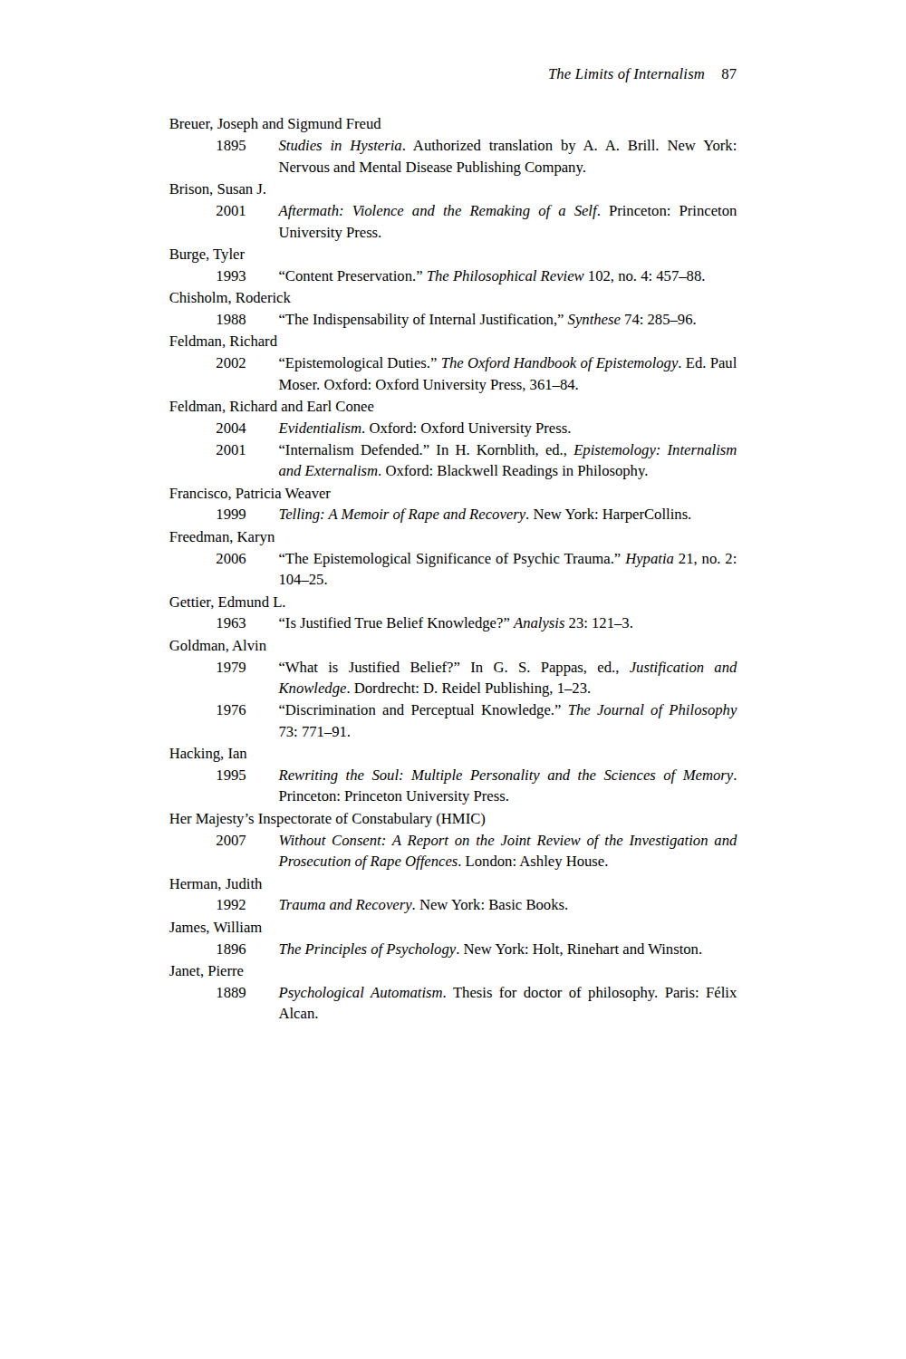The Limits of Internalism 87
Breuer, Joseph and Sigmund Freud
1895
Studies in Hysteria. Authorized translation by A. A. Brill. New York: Nervous and Mental Disease Publishing Company.
Brison, Susan J.
2001
Aftermath: Violence and the Remaking of a Self. Princeton: Princeton University Press.
Burge, Tyler
1993
“Content Preservation.” The Philosophical Review 102, no. 4: 457–88.
Chisholm, Roderick
1988
“The Indispensability of Internal Justification,” Synthese 74: 285–96.
Feldman, Richard
2002
“Epistemological Duties.” The Oxford Handbook of Epistemology. Ed. Paul Moser. Oxford: Oxford University Press, 361–84.
Feldman, Richard and Earl Conee
2004
Evidentialism. Oxford: Oxford University Press.
2001
“Internalism Defended.” In H. Kornblith, ed., Epistemology: Internalism and Externalism. Oxford: Blackwell Readings in Philosophy.
Francisco, Patricia Weaver
1999
Telling: A Memoir of Rape and Recovery. New York: HarperCollins.
Freedman, Karyn
2006
“The Epistemological Significance of Psychic Trauma.” Hypatia 21, no. 2: 104–25.
Gettier, Edmund L.
1963
“Is Justified True Belief Knowledge?” Analysis 23: 121–3.
Goldman, Alvin
1979
“What is Justified Belief?” In G. S. Pappas, ed., Justification and Knowledge. Dordrecht: D. Reidel Publishing, 1–23.
1976
“Discrimination and Perceptual Knowledge.” The Journal of Philosophy 73: 771–91.
Hacking, Ian
1995
Rewriting the Soul: Multiple Personality and the Sciences of Memory. Princeton: Princeton University Press.
Her Majesty’s Inspectorate of Constabulary (HMIC)
2007
Without Consent: A Report on the Joint Review of the Investigation and Prosecution of Rape Offences. London: Ashley House.
Herman, Judith
1992
Trauma and Recovery. New York: Basic Books.
James, William
1896
The Principles of Psychology. New York: Holt, Rinehart and Winston.
Janet, Pierre
1889
Psychological Automatism. Thesis for doctor of philosophy. Paris: Félix Alcan.